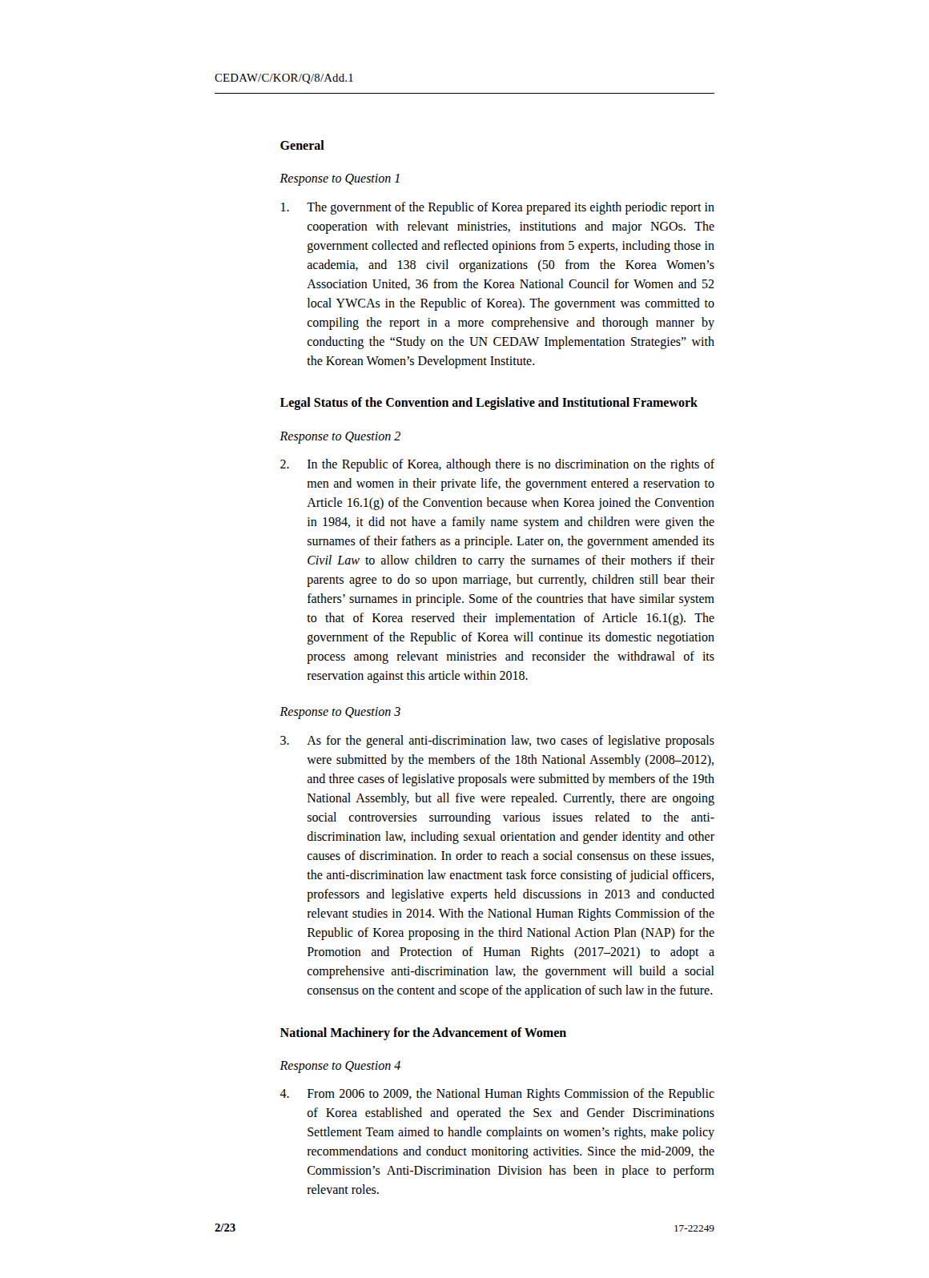CEDAW/C/KOR/Q/8/Add.1
General
Response to Question 1
1. The government of the Republic of Korea prepared its eighth periodic report in cooperation with relevant ministries, institutions and major NGOs. The government collected and reflected opinions from 5 experts, including those in academia, and 138 civil organizations (50 from the Korea Women’s Association United, 36 from the Korea National Council for Women and 52 local YWCAs in the Republic of Korea). The government was committed to compiling the report in a more comprehensive and thorough manner by conducting the “Study on the UN CEDAW Implementation Strategies” with the Korean Women’s Development Institute.
Legal Status of the Convention and Legislative and Institutional Framework
Response to Question 2
2. In the Republic of Korea, although there is no discrimination on the rights of men and women in their private life, the government entered a reservation to Article 16.1(g) of the Convention because when Korea joined the Convention in 1984, it did not have a family name system and children were given the surnames of their fathers as a principle. Later on, the government amended its Civil Law to allow children to carry the surnames of their mothers if their parents agree to do so upon marriage, but currently, children still bear their fathers’ surnames in principle. Some of the countries that have similar system to that of Korea reserved their implementation of Article 16.1(g). The government of the Republic of Korea will continue its domestic negotiation process among relevant ministries and reconsider the withdrawal of its reservation against this article within 2018.
Response to Question 3
3. As for the general anti-discrimination law, two cases of legislative proposals were submitted by the members of the 18th National Assembly (2008–2012), and three cases of legislative proposals were submitted by members of the 19th National Assembly, but all five were repealed. Currently, there are ongoing social controversies surrounding various issues related to the anti-discrimination law, including sexual orientation and gender identity and other causes of discrimination. In order to reach a social consensus on these issues, the anti-discrimination law enactment task force consisting of judicial officers, professors and legislative experts held discussions in 2013 and conducted relevant studies in 2014. With the National Human Rights Commission of the Republic of Korea proposing in the third National Action Plan (NAP) for the Promotion and Protection of Human Rights (2017–2021) to adopt a comprehensive anti-discrimination law, the government will build a social consensus on the content and scope of the application of such law in the future.
National Machinery for the Advancement of Women
Response to Question 4
4. From 2006 to 2009, the National Human Rights Commission of the Republic of Korea established and operated the Sex and Gender Discriminations Settlement Team aimed to handle complaints on women’s rights, make policy recommendations and conduct monitoring activities. Since the mid-2009, the Commission’s Anti-Discrimination Division has been in place to perform relevant roles.
2/23 17-22249